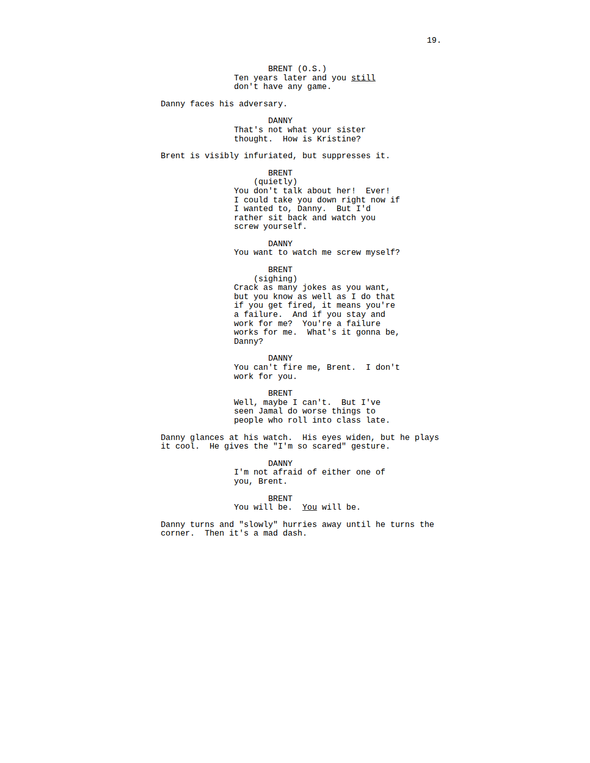19.
BRENT (O.S.)
Ten years later and you still don't have any game.
Danny faces his adversary.
DANNY
That's not what your sister thought. How is Kristine?
Brent is visibly infuriated, but suppresses it.
BRENT
(quietly)
You don't talk about her! Ever! I could take you down right now if I wanted to, Danny. But I'd rather sit back and watch you screw yourself.
DANNY
You want to watch me screw myself?
BRENT
(sighing)
Crack as many jokes as you want, but you know as well as I do that if you get fired, it means you're a failure. And if you stay and work for me? You're a failure works for me. What's it gonna be, Danny?
DANNY
You can't fire me, Brent. I don't work for you.
BRENT
Well, maybe I can't. But I've seen Jamal do worse things to people who roll into class late.
Danny glances at his watch. His eyes widen, but he plays it cool. He gives the "I'm so scared" gesture.
DANNY
I'm not afraid of either one of you, Brent.
BRENT
You will be. You will be.
Danny turns and "slowly" hurries away until he turns the corner. Then it's a mad dash.